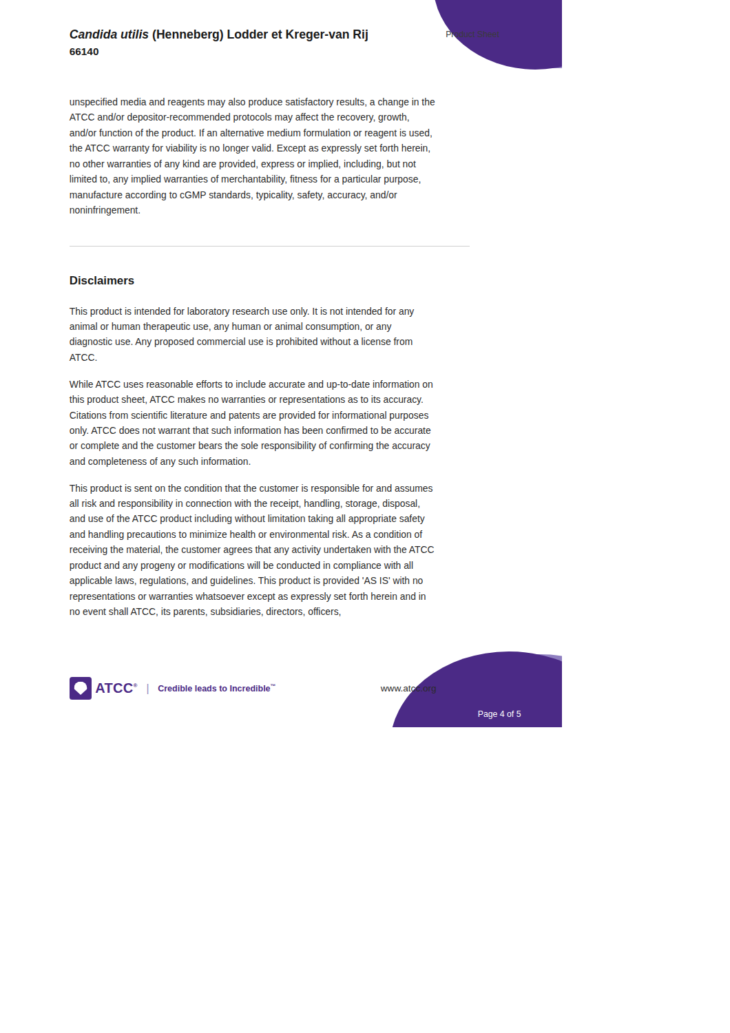Candida utilis (Henneberg) Lodder et Kreger-van Rij
66140
Product Sheet
unspecified media and reagents may also produce satisfactory results, a change in the ATCC and/or depositor-recommended protocols may affect the recovery, growth, and/or function of the product. If an alternative medium formulation or reagent is used, the ATCC warranty for viability is no longer valid. Except as expressly set forth herein, no other warranties of any kind are provided, express or implied, including, but not limited to, any implied warranties of merchantability, fitness for a particular purpose, manufacture according to cGMP standards, typicality, safety, accuracy, and/or noninfringement.
Disclaimers
This product is intended for laboratory research use only. It is not intended for any animal or human therapeutic use, any human or animal consumption, or any diagnostic use. Any proposed commercial use is prohibited without a license from ATCC.
While ATCC uses reasonable efforts to include accurate and up-to-date information on this product sheet, ATCC makes no warranties or representations as to its accuracy. Citations from scientific literature and patents are provided for informational purposes only. ATCC does not warrant that such information has been confirmed to be accurate or complete and the customer bears the sole responsibility of confirming the accuracy and completeness of any such information.
This product is sent on the condition that the customer is responsible for and assumes all risk and responsibility in connection with the receipt, handling, storage, disposal, and use of the ATCC product including without limitation taking all appropriate safety and handling precautions to minimize health or environmental risk. As a condition of receiving the material, the customer agrees that any activity undertaken with the ATCC product and any progeny or modifications will be conducted in compliance with all applicable laws, regulations, and guidelines. This product is provided 'AS IS' with no representations or warranties whatsoever except as expressly set forth herein and in no event shall ATCC, its parents, subsidiaries, directors, officers,
ATCC®
| Credible leads to Incredible™
www.atcc.org
Page 4 of 5